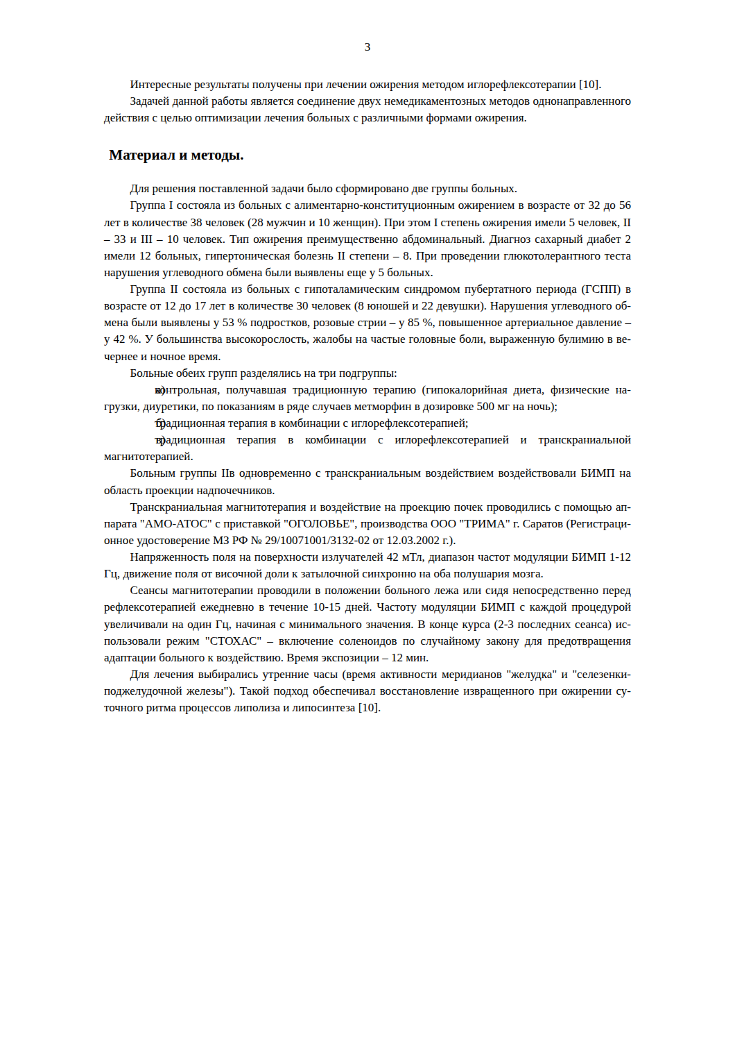3
Интересные результаты получены при лечении ожирения методом иглорефлексотерапии [10].
Задачей данной работы является соединение двух немедикаментозных методов однонаправленного действия с целью оптимизации лечения больных с различными формами ожирения.
Материал и методы.
Для решения поставленной задачи было сформировано две группы больных.
Группа I состояла из больных с алиментарно-конституционным ожирением в возрасте от 32 до 56 лет в количестве 38 человек (28 мужчин и 10 женщин). При этом I степень ожирения имели 5 человек, II – 33 и III – 10 человек. Тип ожирения преимущественно абдоминальный. Диагноз сахарный диабет 2 имели 12 больных, гипертоническая болезнь II степени – 8. При проведении глюкотолерантного теста нарушения углеводного обмена были выявлены еще у 5 больных.
Группа II состояла из больных с гипоталамическим синдромом пубертатного периода (ГСПП) в возрасте от 12 до 17 лет в количестве 30 человек (8 юношей и 22 девушки). Нарушения углеводного обмена были выявлены у 53 % подростков, розовые стрии – у 85 %, повышенное артериальное давление – у 42 %. У большинства высокорослость, жалобы на частые головные боли, выраженную булимию в вечернее и ночное время.
Больные обеих групп разделялись на три подгруппы:
а) контрольная, получавшая традиционную терапию (гипокалорийная диета, физические нагрузки, диуретики, по показаниям в ряде случаев метморфин в дозировке 500 мг на ночь);
б) традиционная терапия в комбинации с иглорефлексотерапией;
в) традиционная терапия в комбинации с иглорефлексотерапией и транскраниальной магнитотерапией.
Больным группы IIв одновременно с транскраниальным воздействием воздействовали БИМП на область проекции надпочечников.
Транскраниальная магнитотерапия и воздействие на проекцию почек проводились с помощью аппарата "АМО-АТОС" с приставкой "ОГОЛОВЬЕ", производства ООО "ТРИМА" г. Саратов (Регистрационное удостоверение МЗ РФ № 29/10071001/3132-02 от 12.03.2002 г.).
Напряженность поля на поверхности излучателей 42 мТл, диапазон частот модуляции БИМП 1-12 Гц, движение поля от височной доли к затылочной синхронно на оба полушария мозга.
Сеансы магнитотерапии проводили в положении больного лежа или сидя непосредственно перед рефлексотерапией ежедневно в течение 10-15 дней. Частоту модуляции БИМП с каждой процедурой увеличивали на один Гц, начиная с минимального значения. В конце курса (2-3 последних сеанса) использовали режим "СТОХАС" – включение соленоидов по случайному закону для предотвращения адаптации больного к воздействию. Время экспозиции – 12 мин.
Для лечения выбирались утренние часы (время активности меридианов "желудка" и "селезенки-поджелудочной железы"). Такой подход обеспечивал восстановление извращенного при ожирении суточного ритма процессов липолиза и липосинтеза [10].